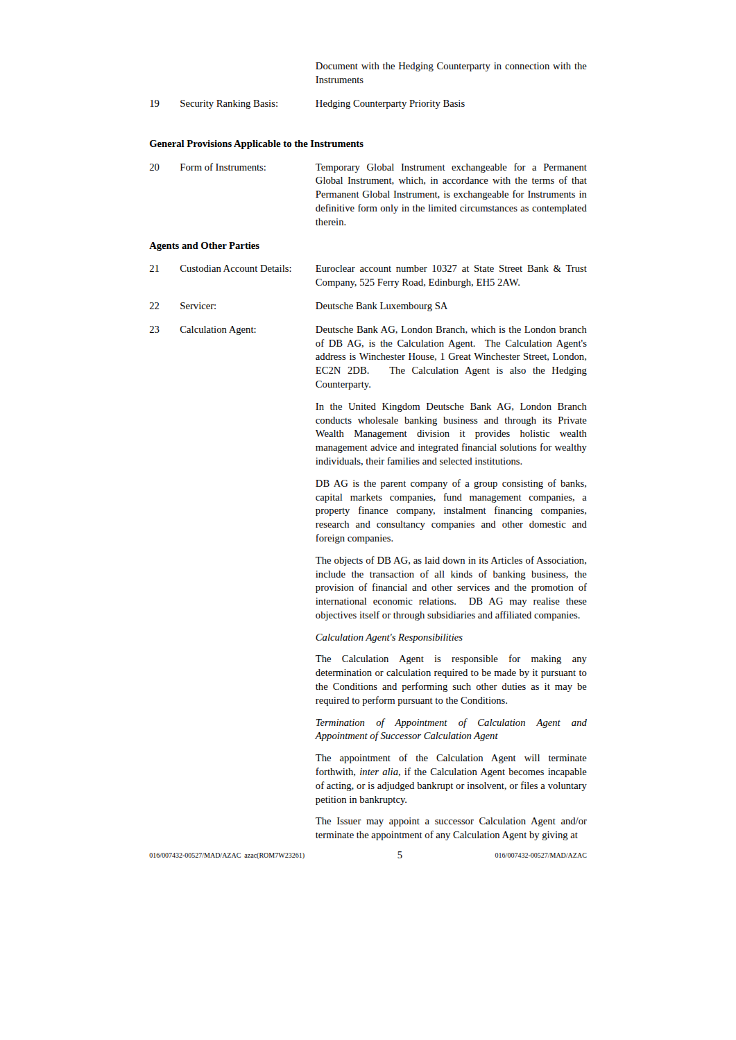Document with the Hedging Counterparty in connection with the Instruments
| 19 | Security Ranking Basis: | Hedging Counterparty Priority Basis |
| General Provisions Applicable to the Instruments |
| 20 | Form of Instruments: | Temporary Global Instrument exchangeable for a Permanent Global Instrument, which, in accordance with the terms of that Permanent Global Instrument, is exchangeable for Instruments in definitive form only in the limited circumstances as contemplated therein. |
| Agents and Other Parties |
| 21 | Custodian Account Details: | Euroclear account number 10327 at State Street Bank & Trust Company, 525 Ferry Road, Edinburgh, EH5 2AW. |
| 22 | Servicer: | Deutsche Bank Luxembourg SA |
| 23 | Calculation Agent: | Deutsche Bank AG, London Branch, which is the London branch of DB AG, is the Calculation Agent. The Calculation Agent's address is Winchester House, 1 Great Winchester Street, London, EC2N 2DB. The Calculation Agent is also the Hedging Counterparty. In the United Kingdom Deutsche Bank AG, London Branch conducts wholesale banking business and through its Private Wealth Management division it provides holistic wealth management advice and integrated financial solutions for wealthy individuals, their families and selected institutions. DB AG is the parent company of a group consisting of banks, capital markets companies, fund management companies, a property finance company, instalment financing companies, research and consultancy companies and other domestic and foreign companies. The objects of DB AG, as laid down in its Articles of Association, include the transaction of all kinds of banking business, the provision of financial and other services and the promotion of international economic relations. DB AG may realise these objectives itself or through subsidiaries and affiliated companies. Calculation Agent's Responsibilities The Calculation Agent is responsible for making any determination or calculation required to be made by it pursuant to the Conditions and performing such other duties as it may be required to perform pursuant to the Conditions. Termination of Appointment of Calculation Agent and Appointment of Successor Calculation Agent The appointment of the Calculation Agent will terminate forthwith, inter alia , if the Calculation Agent becomes incapable of acting, or is adjudged bankrupt or insolvent, or files a voluntary petition in bankruptcy. The Issuer may appoint a successor Calculation Agent and/or terminate the appointment of any Calculation Agent by giving at |
016/007432-00527/MAD/AZAC azac(ROM7W23261) 5 016/007432-00527/MAD/AZAC